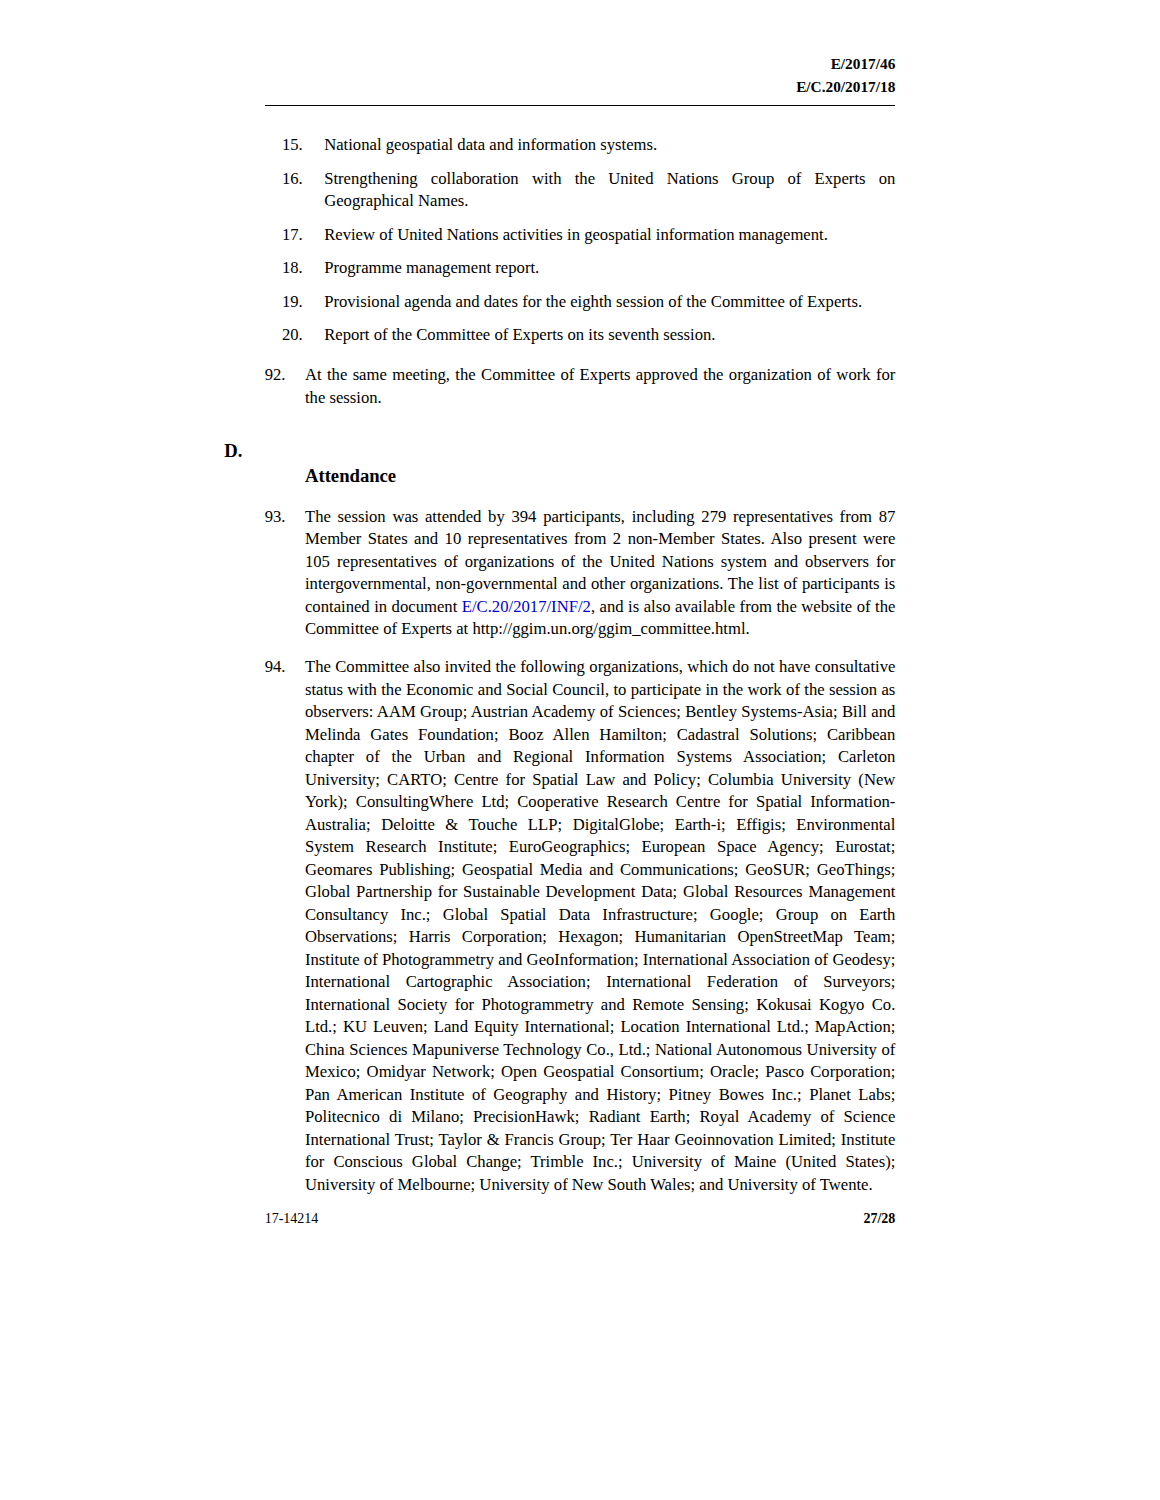E/2017/46
E/C.20/2017/18
15. National geospatial data and information systems.
16. Strengthening collaboration with the United Nations Group of Experts on Geographical Names.
17. Review of United Nations activities in geospatial information management.
18. Programme management report.
19. Provisional agenda and dates for the eighth session of the Committee of Experts.
20. Report of the Committee of Experts on its seventh session.
92. At the same meeting, the Committee of Experts approved the organization of work for the session.
D. Attendance
93. The session was attended by 394 participants, including 279 representatives from 87 Member States and 10 representatives from 2 non-Member States. Also present were 105 representatives of organizations of the United Nations system and observers for intergovernmental, non-governmental and other organizations. The list of participants is contained in document E/C.20/2017/INF/2, and is also available from the website of the Committee of Experts at http://ggim.un.org/ggim_committee.html.
94. The Committee also invited the following organizations, which do not have consultative status with the Economic and Social Council, to participate in the work of the session as observers: AAM Group; Austrian Academy of Sciences; Bentley Systems-Asia; Bill and Melinda Gates Foundation; Booz Allen Hamilton; Cadastral Solutions; Caribbean chapter of the Urban and Regional Information Systems Association; Carleton University; CARTO; Centre for Spatial Law and Policy; Columbia University (New York); ConsultingWhere Ltd; Cooperative Research Centre for Spatial Information-Australia; Deloitte & Touche LLP; DigitalGlobe; Earth-i; Effigis; Environmental System Research Institute; EuroGeographics; European Space Agency; Eurostat; Geomares Publishing; Geospatial Media and Communications; GeoSUR; GeoThings; Global Partnership for Sustainable Development Data; Global Resources Management Consultancy Inc.; Global Spatial Data Infrastructure; Google; Group on Earth Observations; Harris Corporation; Hexagon; Humanitarian OpenStreetMap Team; Institute of Photogrammetry and GeoInformation; International Association of Geodesy; International Cartographic Association; International Federation of Surveyors; International Society for Photogrammetry and Remote Sensing; Kokusai Kogyo Co. Ltd.; KU Leuven; Land Equity International; Location International Ltd.; MapAction; China Sciences Mapuniverse Technology Co., Ltd.; National Autonomous University of Mexico; Omidyar Network; Open Geospatial Consortium; Oracle; Pasco Corporation; Pan American Institute of Geography and History; Pitney Bowes Inc.; Planet Labs; Politecnico di Milano; PrecisionHawk; Radiant Earth; Royal Academy of Science International Trust; Taylor & Francis Group; Ter Haar Geoinnovation Limited; Institute for Conscious Global Change; Trimble Inc.; University of Maine (United States); University of Melbourne; University of New South Wales; and University of Twente.
17-14214 27/28